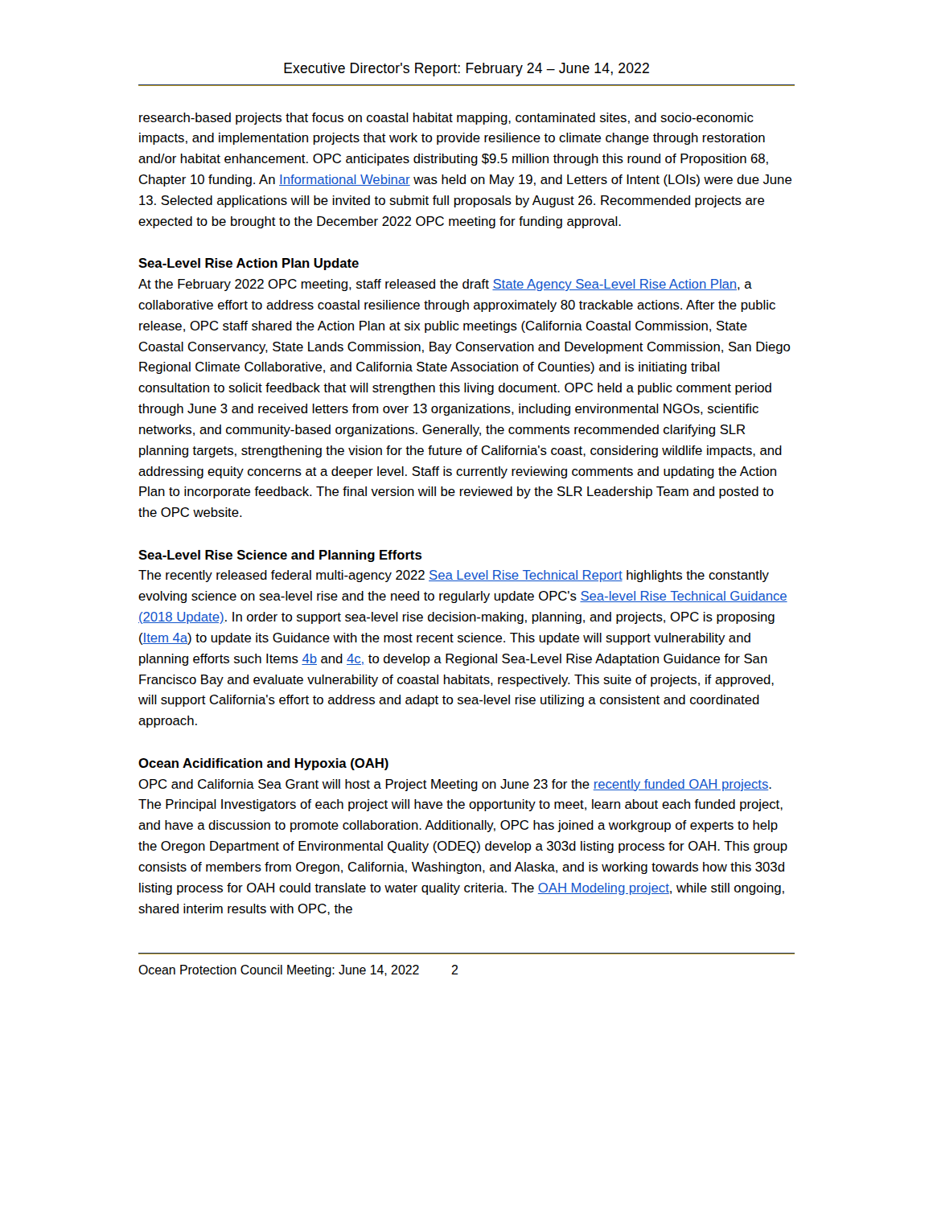Executive Director's Report: February 24 – June 14, 2022
research-based projects that focus on coastal habitat mapping, contaminated sites, and socio-economic impacts, and implementation projects that work to provide resilience to climate change through restoration and/or habitat enhancement. OPC anticipates distributing $9.5 million through this round of Proposition 68, Chapter 10 funding. An Informational Webinar was held on May 19, and Letters of Intent (LOIs) were due June 13. Selected applications will be invited to submit full proposals by August 26. Recommended projects are expected to be brought to the December 2022 OPC meeting for funding approval.
Sea-Level Rise Action Plan Update
At the February 2022 OPC meeting, staff released the draft State Agency Sea-Level Rise Action Plan, a collaborative effort to address coastal resilience through approximately 80 trackable actions. After the public release, OPC staff shared the Action Plan at six public meetings (California Coastal Commission, State Coastal Conservancy, State Lands Commission, Bay Conservation and Development Commission, San Diego Regional Climate Collaborative, and California State Association of Counties) and is initiating tribal consultation to solicit feedback that will strengthen this living document. OPC held a public comment period through June 3 and received letters from over 13 organizations, including environmental NGOs, scientific networks, and community-based organizations. Generally, the comments recommended clarifying SLR planning targets, strengthening the vision for the future of California's coast, considering wildlife impacts, and addressing equity concerns at a deeper level. Staff is currently reviewing comments and updating the Action Plan to incorporate feedback. The final version will be reviewed by the SLR Leadership Team and posted to the OPC website.
Sea-Level Rise Science and Planning Efforts
The recently released federal multi-agency 2022 Sea Level Rise Technical Report highlights the constantly evolving science on sea-level rise and the need to regularly update OPC's Sea-level Rise Technical Guidance (2018 Update). In order to support sea-level rise decision-making, planning, and projects, OPC is proposing (Item 4a) to update its Guidance with the most recent science. This update will support vulnerability and planning efforts such Items 4b and 4c, to develop a Regional Sea-Level Rise Adaptation Guidance for San Francisco Bay and evaluate vulnerability of coastal habitats, respectively. This suite of projects, if approved, will support California's effort to address and adapt to sea-level rise utilizing a consistent and coordinated approach.
Ocean Acidification and Hypoxia (OAH)
OPC and California Sea Grant will host a Project Meeting on June 23 for the recently funded OAH projects. The Principal Investigators of each project will have the opportunity to meet, learn about each funded project, and have a discussion to promote collaboration. Additionally, OPC has joined a workgroup of experts to help the Oregon Department of Environmental Quality (ODEQ) develop a 303d listing process for OAH. This group consists of members from Oregon, California, Washington, and Alaska, and is working towards how this 303d listing process for OAH could translate to water quality criteria. The OAH Modeling project, while still ongoing, shared interim results with OPC, the
Ocean Protection Council Meeting: June 14, 2022 2